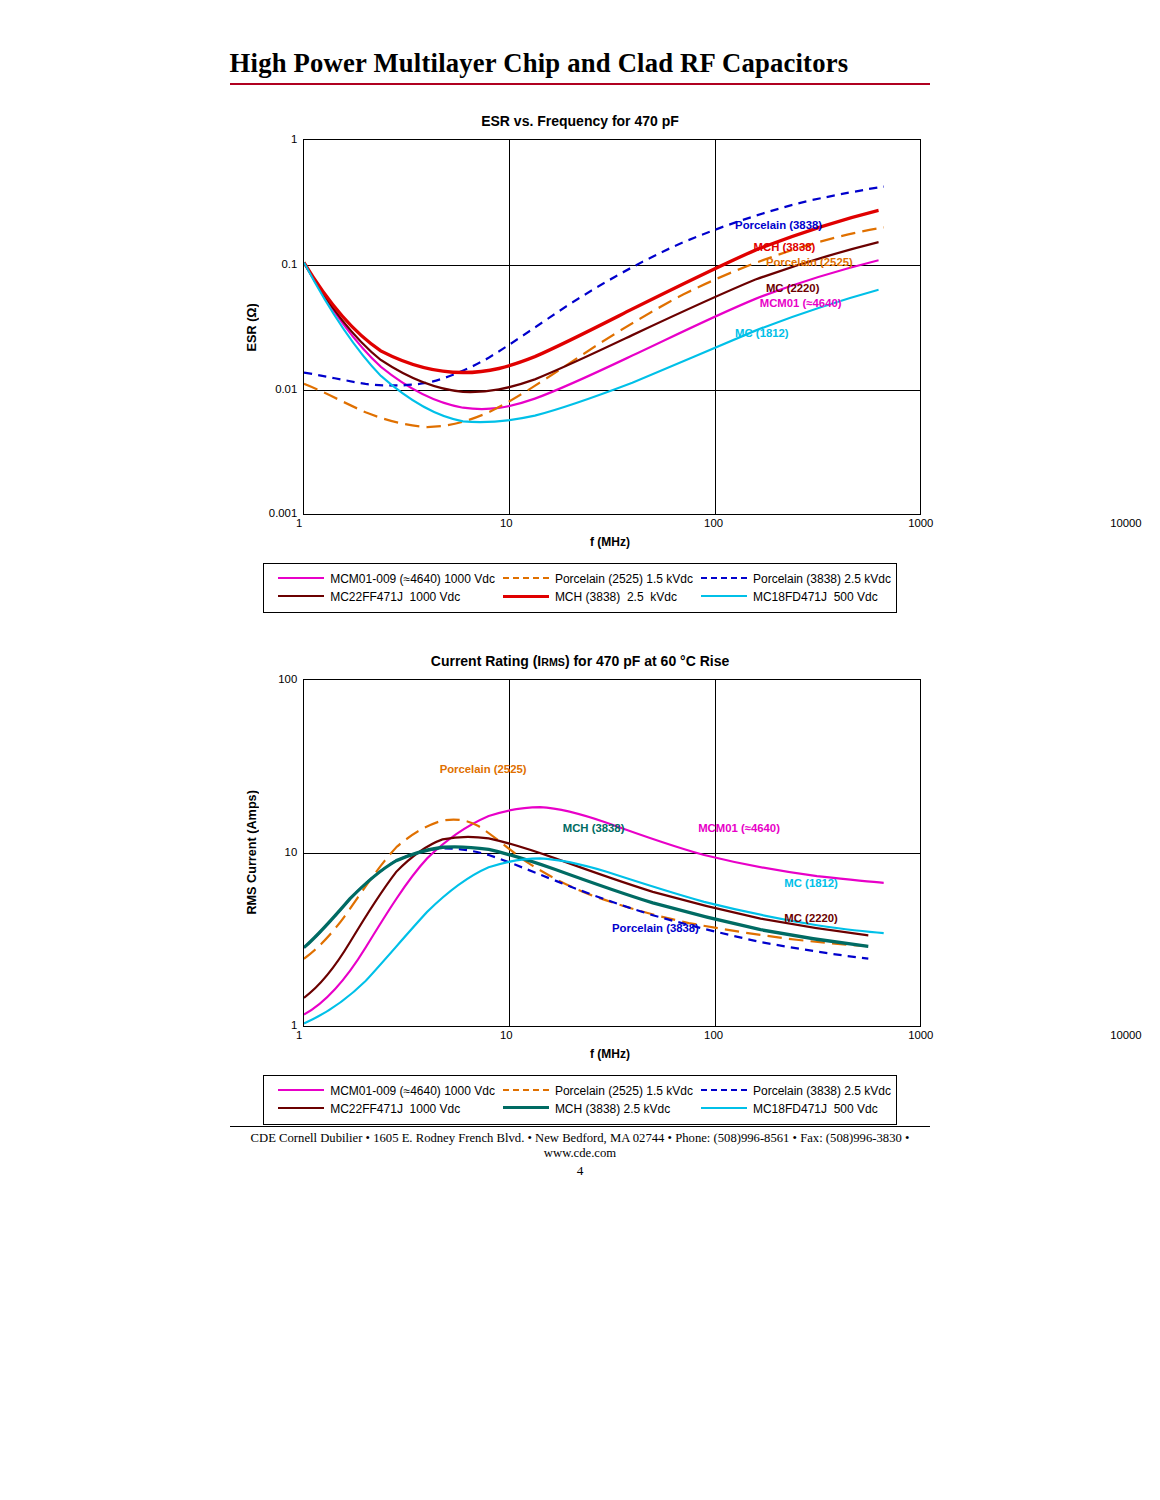High Power Multilayer Chip and Clad RF Capacitors
ESR vs. Frequency for 470 pF
ESR (Ω)
1 0.1 0.01 0.001
Porcelain (3838)
MCH (3838)
Porcelain (2525)
MC (2220)
MCM01 (≈4640)
MC (1812)
1 10 100 1000 10000
f (MHz)
| MCM01-009 (≈4640) 1000 Vdc | Porcelain (2525) 1.5 kVdc | Porcelain (3838) 2.5 kVdc |
| MC22FF471J 1000 Vdc | MCH (3838) 2.5 kVdc | MC18FD471J 500 Vdc |
Current Rating (IRMS) for 470 pF at 60 °C Rise
RMS Current (Amps)
100 10 1
Porcelain (2525)
MCH (3838)
MCM01 (≈4640)
MC (1812)
MC (2220)
Porcelain (3838)
1 10 100 1000 10000
f (MHz)
| MCM01-009 (≈4640) 1000 Vdc | Porcelain (2525) 1.5 kVdc | Porcelain (3838) 2.5 kVdc |
| MC22FF471J 1000 Vdc | MCH (3838) 2.5 kVdc | MC18FD471J 500 Vdc |
CDE Cornell Dubilier • 1605 E. Rodney French Blvd. • New Bedford, MA 02744 • Phone: (508)996-8561 • Fax: (508)996-3830 • www.cde.com
4